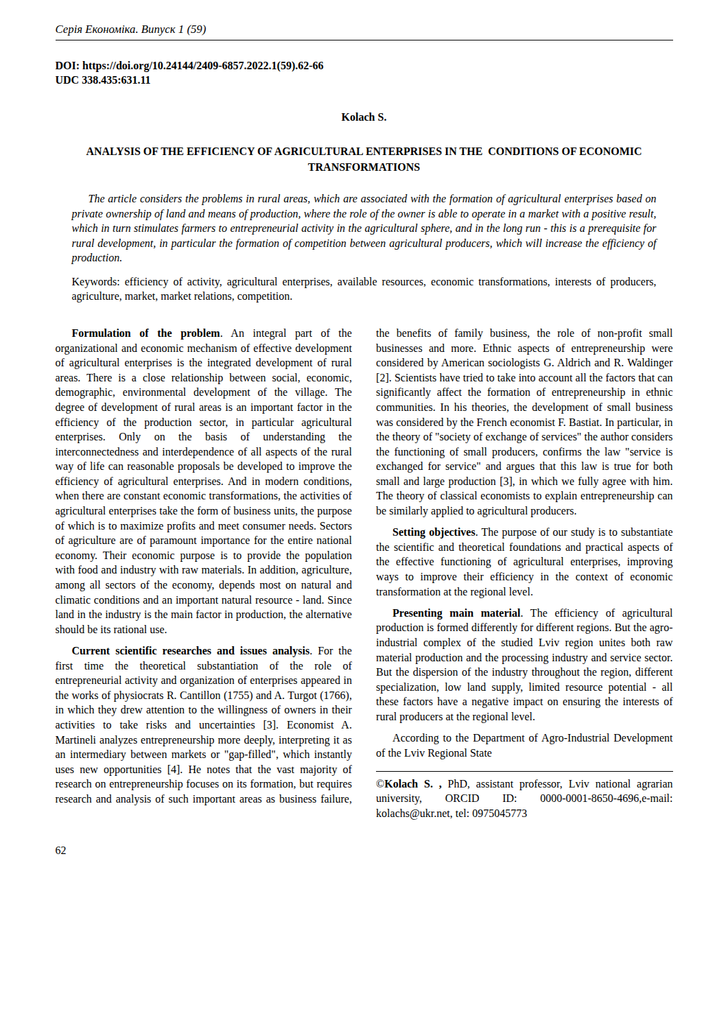Серія Економіка. Випуск 1 (59)
DOI: https://doi.org/10.24144/2409-6857.2022.1(59).62-66
UDC 338.435:631.11
Kolach S.
Analysis of the efficiency of agricultural enterprises in the conditions of economic transformations
The article considers the problems in rural areas, which are associated with the formation of agricultural enterprises based on private ownership of land and means of production, where the role of the owner is able to operate in a market with a positive result, which in turn stimulates farmers to entrepreneurial activity in the agricultural sphere, and in the long run - this is a prerequisite for rural development, in particular the formation of competition between agricultural producers, which will increase the efficiency of production.
Keywords: efficiency of activity, agricultural enterprises, available resources, economic transformations, interests of producers, agriculture, market, market relations, competition.
Formulation of the problem. An integral part of the organizational and economic mechanism of effective development of agricultural enterprises is the integrated development of rural areas. There is a close relationship between social, economic, demographic, environmental development of the village. The degree of development of rural areas is an important factor in the efficiency of the production sector, in particular agricultural enterprises. Only on the basis of understanding the interconnectedness and interdependence of all aspects of the rural way of life can reasonable proposals be developed to improve the efficiency of agricultural enterprises. And in modern conditions, when there are constant economic transformations, the activities of agricultural enterprises take the form of business units, the purpose of which is to maximize profits and meet consumer needs. Sectors of agriculture are of paramount importance for the entire national economy. Their economic purpose is to provide the population with food and industry with raw materials. In addition, agriculture, among all sectors of the economy, depends most on natural and climatic conditions and an important natural resource - land. Since land in the industry is the main factor in production, the alternative should be its rational use.
Current scientific researches and issues analysis. For the first time the theoretical substantiation of the role of entrepreneurial activity and organization of enterprises appeared in the works of physiocrats R. Cantillon (1755) and A. Turgot (1766), in which they drew attention to the willingness of owners in their activities to take risks and uncertainties [3]. Economist A. Martineli analyzes entrepreneurship more deeply, interpreting it as an intermediary between markets or "gap-filled", which instantly uses new opportunities [4]. He notes that the vast majority of research on entrepreneurship focuses on its formation, but requires research and analysis of such important areas as business failure, the benefits of family business, the role of non-profit small businesses and more. Ethnic aspects of entrepreneurship were considered by American sociologists G. Aldrich and R. Waldinger [2]. Scientists have tried to take into account all the factors that can significantly affect the formation of entrepreneurship in ethnic communities. In his theories, the development of small business was considered by the French economist F. Bastiat. In particular, in the theory of "society of exchange of services" the author considers the functioning of small producers, confirms the law "service is exchanged for service" and argues that this law is true for both small and large production [3], in which we fully agree with him. The theory of classical economists to explain entrepreneurship can be similarly applied to agricultural producers.
Setting objectives. The purpose of our study is to substantiate the scientific and theoretical foundations and practical aspects of the effective functioning of agricultural enterprises, improving ways to improve their efficiency in the context of economic transformation at the regional level.
Presenting main material. The efficiency of agricultural production is formed differently for different regions. But the agro-industrial complex of the studied Lviv region unites both raw material production and the processing industry and service sector. But the dispersion of the industry throughout the region, different specialization, low land supply, limited resource potential - all these factors have a negative impact on ensuring the interests of rural producers at the regional level.
According to the Department of Agro-Industrial Development of the Lviv Regional State
©Kolach S. , PhD, assistant professor, Lviv national agrarian university, ORCID ID: 0000-0001-8650-4696,e-mail: kolachs@ukr.net, tel: 0975045773
62